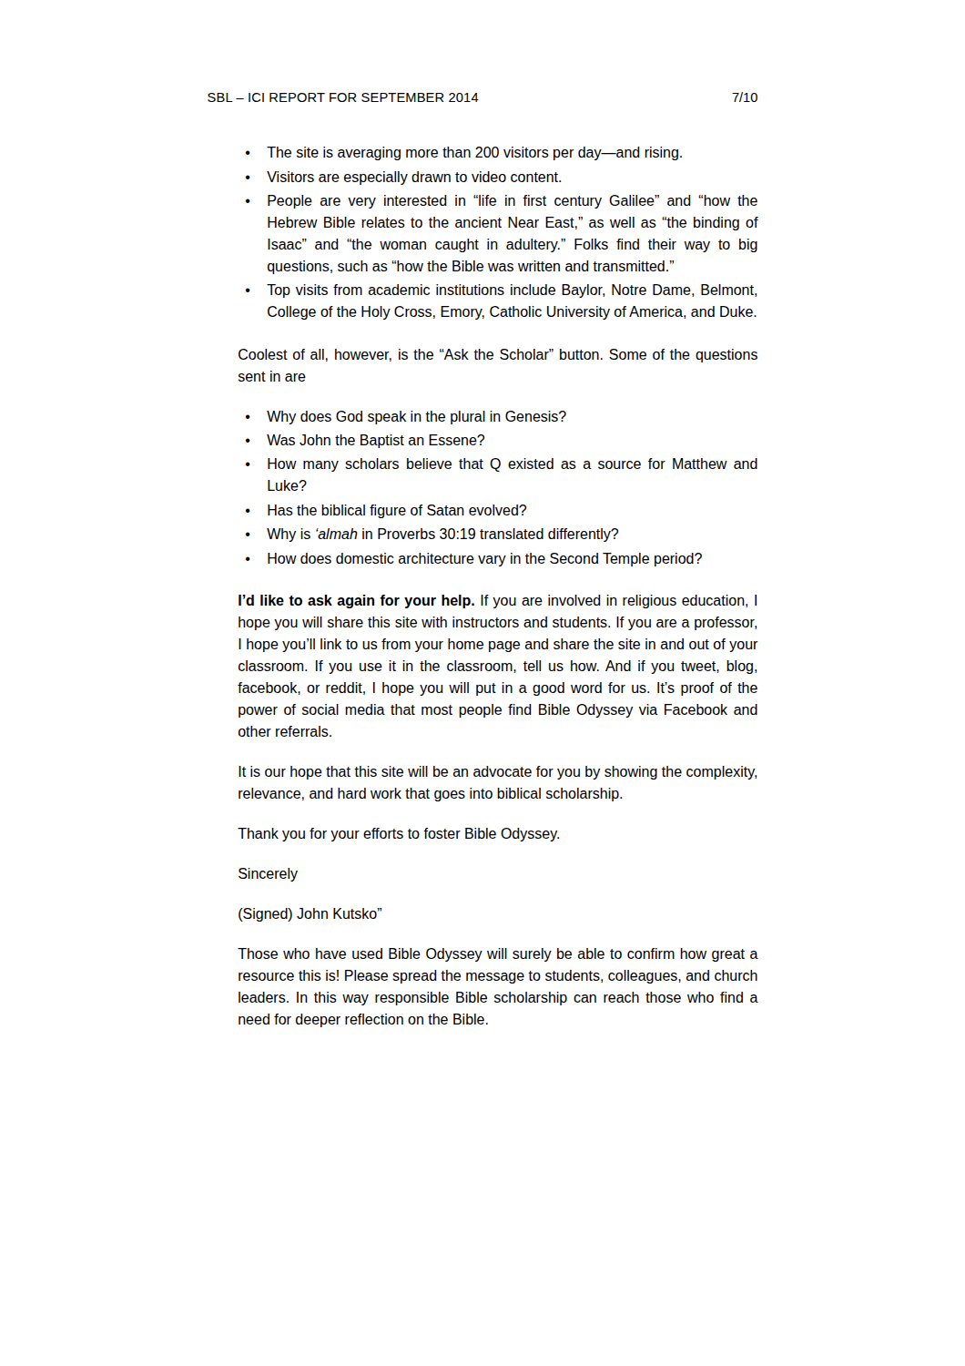SBL – ICI REPORT FOR SEPTEMBER 2014 7/10
The site is averaging more than 200 visitors per day—and rising.
Visitors are especially drawn to video content.
People are very interested in “life in first century Galilee” and “how the Hebrew Bible relates to the ancient Near East,” as well as “the binding of Isaac” and “the woman caught in adultery.” Folks find their way to big questions, such as “how the Bible was written and transmitted.”
Top visits from academic institutions include Baylor, Notre Dame, Belmont, College of the Holy Cross, Emory, Catholic University of America, and Duke.
Coolest of all, however, is the “Ask the Scholar” button. Some of the questions sent in are
Why does God speak in the plural in Genesis?
Was John the Baptist an Essene?
How many scholars believe that Q existed as a source for Matthew and Luke?
Has the biblical figure of Satan evolved?
Why is ‘almah in Proverbs 30:19 translated differently?
How does domestic architecture vary in the Second Temple period?
I’d like to ask again for your help. If you are involved in religious education, I hope you will share this site with instructors and students. If you are a professor, I hope you’ll link to us from your home page and share the site in and out of your classroom. If you use it in the classroom, tell us how. And if you tweet, blog, facebook, or reddit, I hope you will put in a good word for us. It’s proof of the power of social media that most people find Bible Odyssey via Facebook and other referrals.
It is our hope that this site will be an advocate for you by showing the complexity, relevance, and hard work that goes into biblical scholarship.
Thank you for your efforts to foster Bible Odyssey.
Sincerely
(Signed) John Kutsko”
Those who have used Bible Odyssey will surely be able to confirm how great a resource this is! Please spread the message to students, colleagues, and church leaders. In this way responsible Bible scholarship can reach those who find a need for deeper reflection on the Bible.